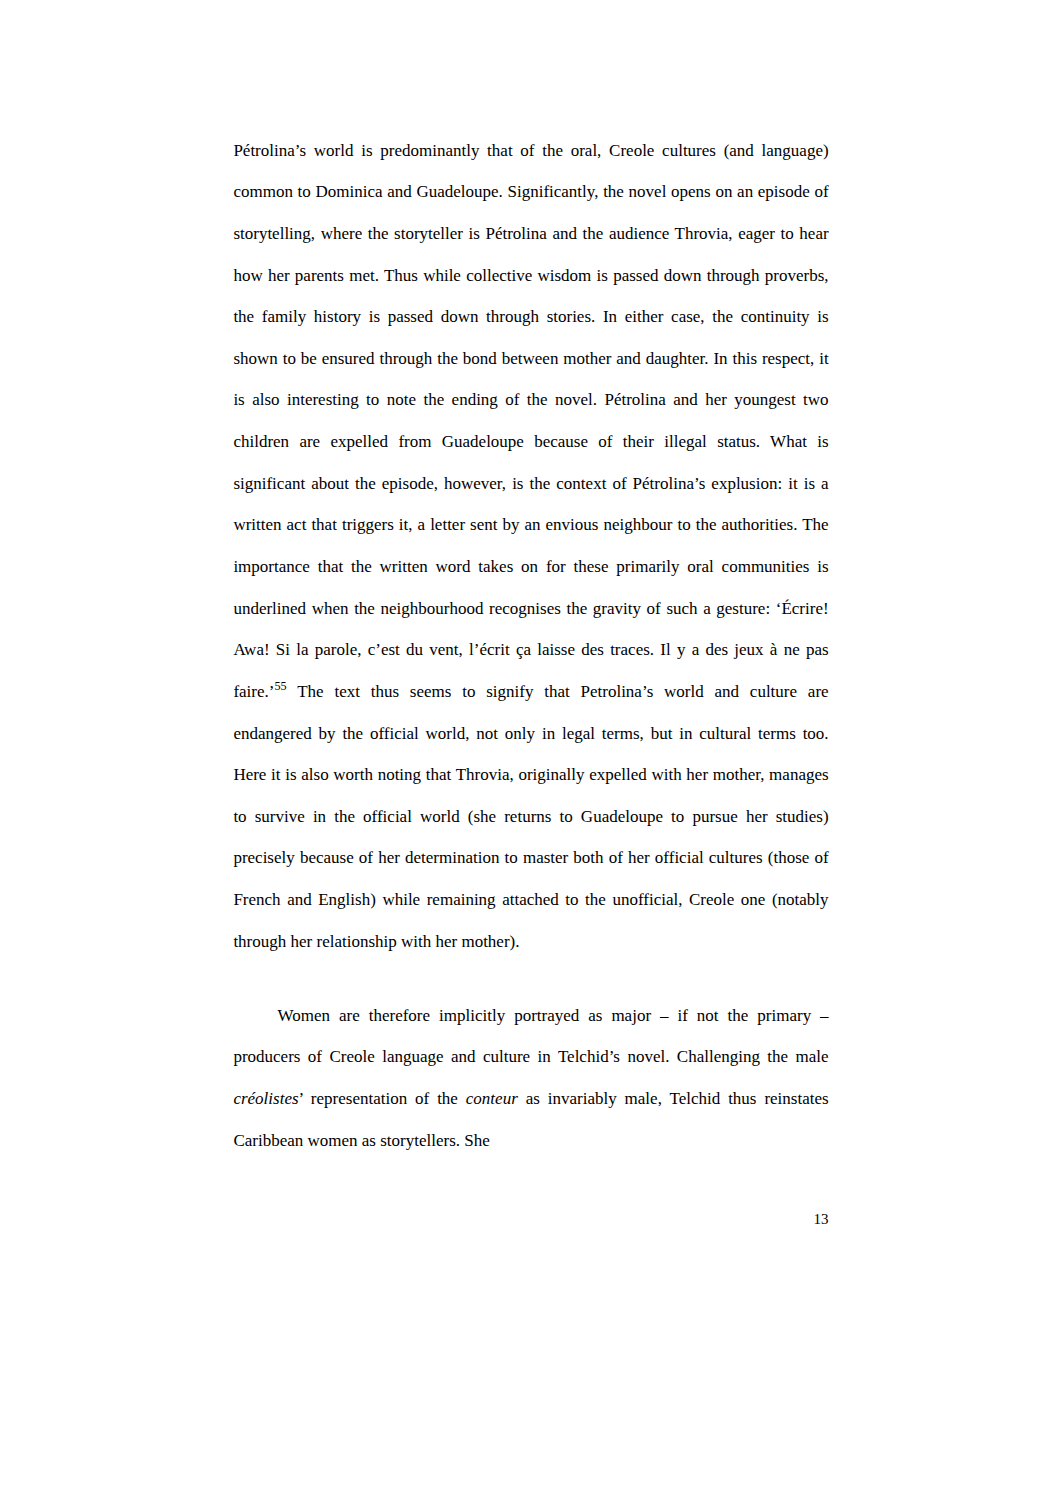Pétrolina’s world is predominantly that of the oral, Creole cultures (and language) common to Dominica and Guadeloupe. Significantly, the novel opens on an episode of storytelling, where the storyteller is Pétrolina and the audience Throvia, eager to hear how her parents met. Thus while collective wisdom is passed down through proverbs, the family history is passed down through stories. In either case, the continuity is shown to be ensured through the bond between mother and daughter. In this respect, it is also interesting to note the ending of the novel. Pétrolina and her youngest two children are expelled from Guadeloupe because of their illegal status. What is significant about the episode, however, is the context of Pétrolina’s explusion: it is a written act that triggers it, a letter sent by an envious neighbour to the authorities. The importance that the written word takes on for these primarily oral communities is underlined when the neighbourhood recognises the gravity of such a gesture: ‘Écrire! Awa! Si la parole, c’est du vent, l’écrit ça laisse des traces. Il y a des jeux à ne pas faire.’55 The text thus seems to signify that Petrolina’s world and culture are endangered by the official world, not only in legal terms, but in cultural terms too. Here it is also worth noting that Throvia, originally expelled with her mother, manages to survive in the official world (she returns to Guadeloupe to pursue her studies) precisely because of her determination to master both of her official cultures (those of French and English) while remaining attached to the unofficial, Creole one (notably through her relationship with her mother).
Women are therefore implicitly portrayed as major – if not the primary – producers of Creole language and culture in Telchid’s novel. Challenging the male créolistes’ representation of the conteur as invariably male, Telchid thus reinstates Caribbean women as storytellers. She
13